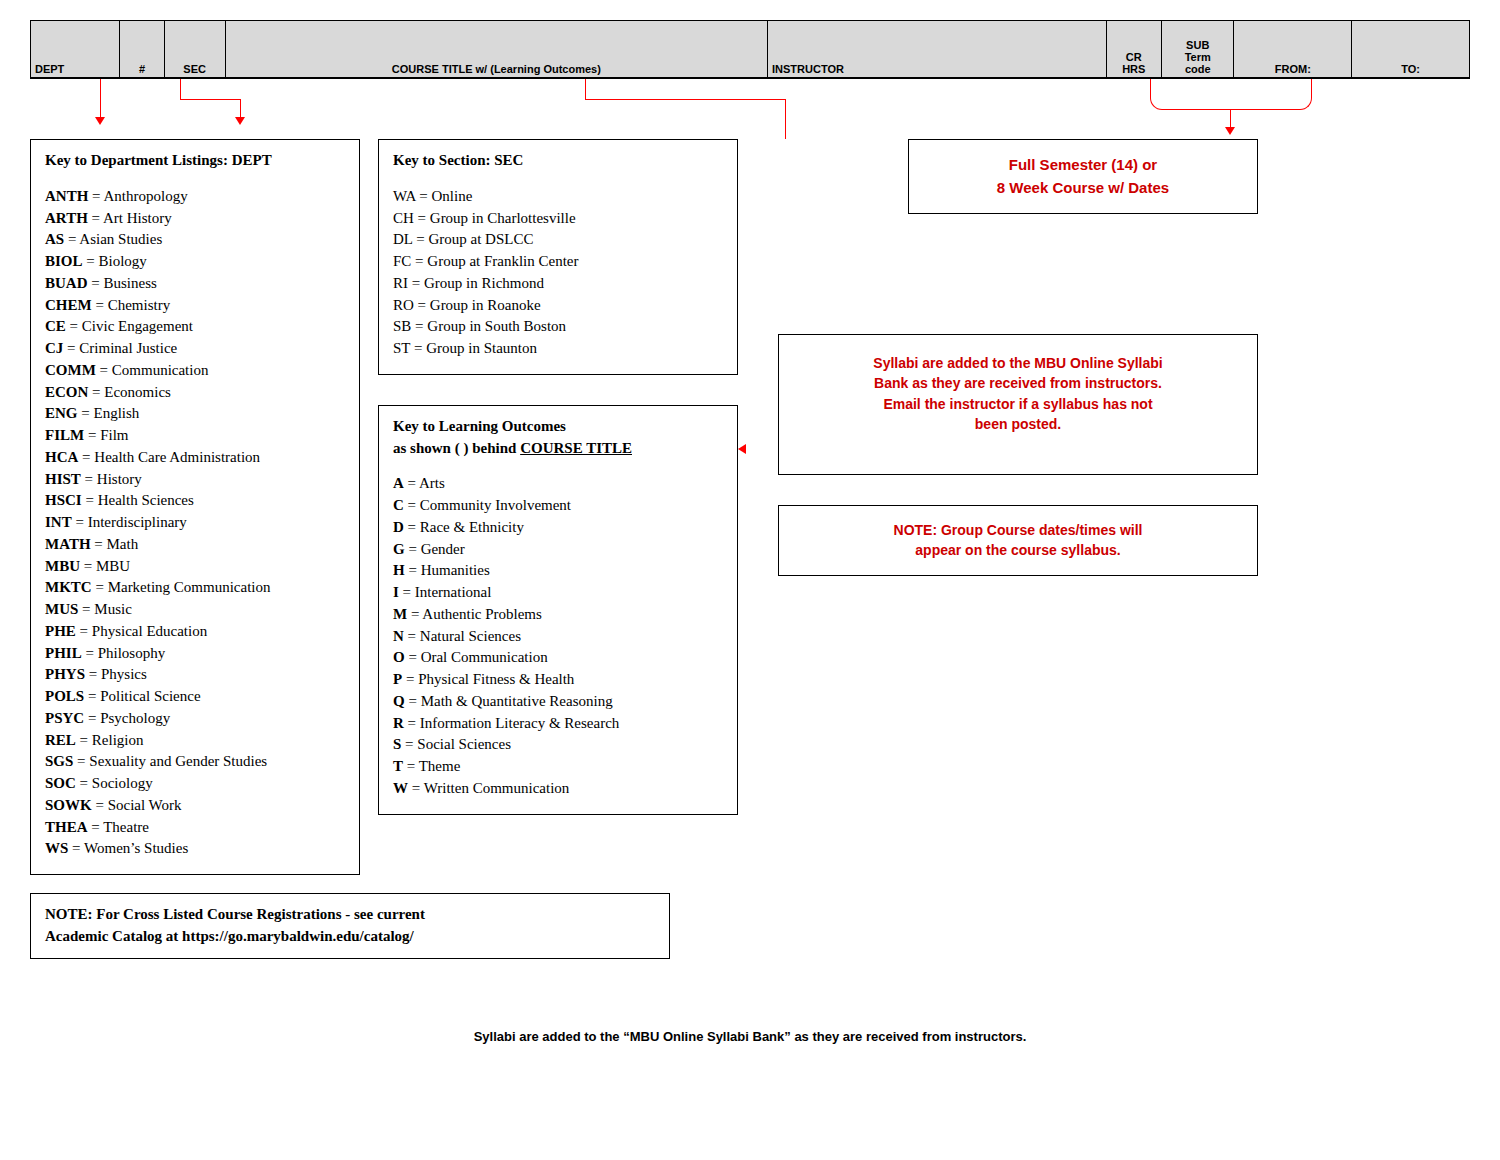| DEPT | # | SEC | COURSE TITLE w/ (Learning Outcomes) | INSTRUCTOR | CR HRS | SUB Term code | FROM: | TO: |
Key to Department Listings: DEPT
ANTH = Anthropology
ARTH = Art History
AS = Asian Studies
BIOL = Biology
BUAD = Business
CHEM = Chemistry
CE = Civic Engagement
CJ = Criminal Justice
COMM = Communication
ECON = Economics
ENG = English
FILM = Film
HCA = Health Care Administration
HIST = History
HSCI = Health Sciences
INT = Interdisciplinary
MATH = Math
MBU = MBU
MKTC = Marketing Communication
MUS = Music
PHE = Physical Education
PHIL = Philosophy
PHYS = Physics
POLS = Political Science
PSYC = Psychology
REL = Religion
SGS = Sexuality and Gender Studies
SOC = Sociology
SOWK = Social Work
THEA = Theatre
WS = Women’s Studies
Key to Section: SEC
WA = Online
CH = Group in Charlottesville
DL = Group at DSLCC
FC = Group at Franklin Center
RI = Group in Richmond
RO = Group in Roanoke
SB = Group in South Boston
ST = Group in Staunton
Key to Learning Outcomes
as shown ( ) behind COURSE TITLE
A = Arts
C = Community Involvement
D = Race & Ethnicity
G = Gender
H = Humanities
I = International
M = Authentic Problems
N = Natural Sciences
O = Oral Communication
P = Physical Fitness & Health
Q = Math & Quantitative Reasoning
R = Information Literacy & Research
S = Social Sciences
T = Theme
W = Written Communication
Full Semester (14) or
8 Week Course w/ Dates
Syllabi are added to the MBU Online Syllabi
Bank as they are received from instructors.
Email the instructor if a syllabus has not
been posted.
NOTE: Group Course dates/times will
appear on the course syllabus.
NOTE: For Cross Listed Course Registrations - see current
Academic Catalog at https://go.marybaldwin.edu/catalog/
Syllabi are added to the “MBU Online Syllabi Bank” as they are received from instructors.